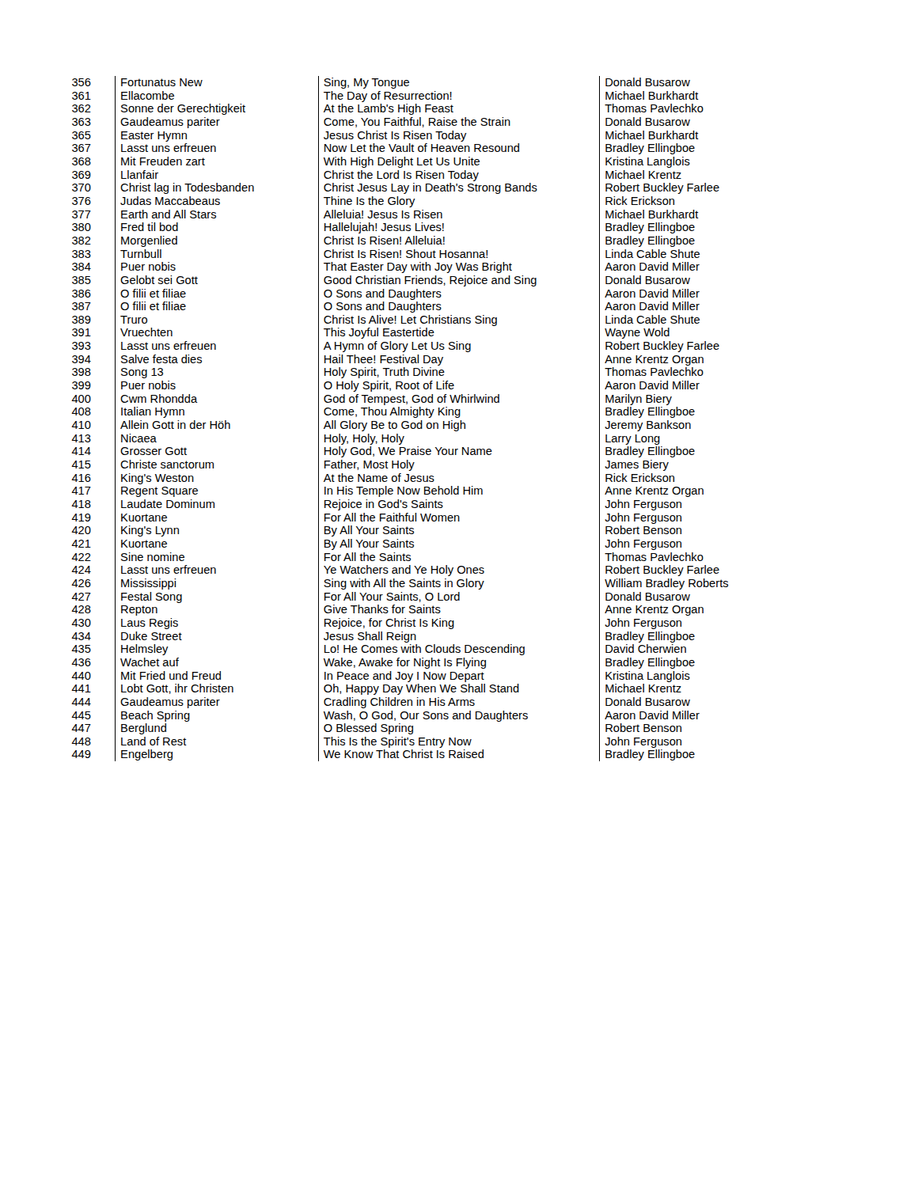| 356 | Fortunatus New | Sing, My Tongue | Donald Busarow |
| 361 | Ellacombe | The Day of Resurrection! | Michael Burkhardt |
| 362 | Sonne der Gerechtigkeit | At the Lamb's High Feast | Thomas Pavlechko |
| 363 | Gaudeamus pariter | Come, You Faithful, Raise the Strain | Donald Busarow |
| 365 | Easter Hymn | Jesus Christ Is Risen Today | Michael Burkhardt |
| 367 | Lasst uns erfreuen | Now Let the Vault of Heaven Resound | Bradley Ellingboe |
| 368 | Mit Freuden zart | With High Delight Let Us Unite | Kristina Langlois |
| 369 | Llanfair | Christ the Lord Is Risen Today | Michael Krentz |
| 370 | Christ lag in Todesbanden | Christ Jesus Lay in Death's Strong Bands | Robert Buckley Farlee |
| 376 | Judas Maccabeaus | Thine Is the Glory | Rick Erickson |
| 377 | Earth and All Stars | Alleluia! Jesus Is Risen | Michael Burkhardt |
| 380 | Fred til bod | Hallelujah! Jesus Lives! | Bradley Ellingboe |
| 382 | Morgenlied | Christ Is Risen! Alleluia! | Bradley Ellingboe |
| 383 | Turnbull | Christ Is Risen! Shout Hosanna! | Linda Cable Shute |
| 384 | Puer nobis | That Easter Day with Joy Was Bright | Aaron David Miller |
| 385 | Gelobt sei Gott | Good Christian Friends, Rejoice and Sing | Donald Busarow |
| 386 | O filii et filiae | O Sons and Daughters | Aaron David Miller |
| 387 | O filii et filiae | O Sons and Daughters | Aaron David Miller |
| 389 | Truro | Christ Is Alive! Let Christians Sing | Linda Cable Shute |
| 391 | Vruechten | This Joyful Eastertide | Wayne Wold |
| 393 | Lasst uns erfreuen | A Hymn of Glory Let Us Sing | Robert Buckley Farlee |
| 394 | Salve festa dies | Hail Thee! Festival Day | Anne Krentz Organ |
| 398 | Song 13 | Holy Spirit, Truth Divine | Thomas Pavlechko |
| 399 | Puer nobis | O Holy Spirit, Root of Life | Aaron David Miller |
| 400 | Cwm Rhondda | God of Tempest, God of Whirlwind | Marilyn Biery |
| 408 | Italian Hymn | Come, Thou Almighty King | Bradley Ellingboe |
| 410 | Allein Gott in der Höh | All Glory Be to God on High | Jeremy Bankson |
| 413 | Nicaea | Holy, Holy, Holy | Larry Long |
| 414 | Grosser Gott | Holy God, We Praise Your Name | Bradley Ellingboe |
| 415 | Christe sanctorum | Father, Most Holy | James Biery |
| 416 | King's Weston | At the Name of Jesus | Rick Erickson |
| 417 | Regent Square | In His Temple Now Behold Him | Anne Krentz Organ |
| 418 | Laudate Dominum | Rejoice in God's Saints | John Ferguson |
| 419 | Kuortane | For All the Faithful Women | John Ferguson |
| 420 | King's Lynn | By All Your Saints | Robert Benson |
| 421 | Kuortane | By All Your Saints | John Ferguson |
| 422 | Sine nomine | For All the Saints | Thomas Pavlechko |
| 424 | Lasst uns erfreuen | Ye Watchers and Ye Holy Ones | Robert Buckley Farlee |
| 426 | Mississippi | Sing with All the Saints in Glory | William Bradley Roberts |
| 427 | Festal Song | For All Your Saints, O Lord | Donald Busarow |
| 428 | Repton | Give Thanks for Saints | Anne Krentz Organ |
| 430 | Laus Regis | Rejoice, for Christ Is King | John Ferguson |
| 434 | Duke Street | Jesus Shall Reign | Bradley Ellingboe |
| 435 | Helmsley | Lo! He Comes with Clouds Descending | David Cherwien |
| 436 | Wachet auf | Wake, Awake for Night Is Flying | Bradley Ellingboe |
| 440 | Mit Fried und Freud | In Peace and Joy I Now Depart | Kristina Langlois |
| 441 | Lobt Gott, ihr Christen | Oh, Happy Day When We Shall Stand | Michael Krentz |
| 444 | Gaudeamus pariter | Cradling Children in His Arms | Donald Busarow |
| 445 | Beach Spring | Wash, O God, Our Sons and Daughters | Aaron David Miller |
| 447 | Berglund | O Blessed Spring | Robert Benson |
| 448 | Land of Rest | This Is the Spirit's Entry Now | John Ferguson |
| 449 | Engelberg | We Know That Christ Is Raised | Bradley Ellingboe |